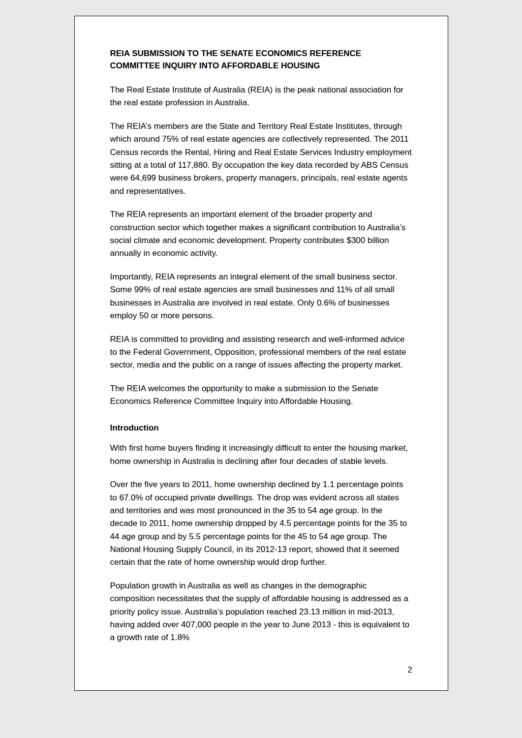REIA SUBMISSION TO THE SENATE ECONOMICS REFERENCE COMMITTEE INQUIRY INTO AFFORDABLE HOUSING
The Real Estate Institute of Australia (REIA) is the peak national association for the real estate profession in Australia.
The REIA’s members are the State and Territory Real Estate Institutes, through which around 75% of real estate agencies are collectively represented. The 2011 Census records the Rental, Hiring and Real Estate Services Industry employment sitting at a total of 117,880. By occupation the key data recorded by ABS Census were 64,699 business brokers, property managers, principals, real estate agents and representatives.
The REIA represents an important element of the broader property and construction sector which together makes a significant contribution to Australia’s social climate and economic development. Property contributes $300 billion annually in economic activity.
Importantly, REIA represents an integral element of the small business sector. Some 99% of real estate agencies are small businesses and 11% of all small businesses in Australia are involved in real estate. Only 0.6% of businesses employ 50 or more persons.
REIA is committed to providing and assisting research and well-informed advice to the Federal Government, Opposition, professional members of the real estate sector, media and the public on a range of issues affecting the property market.
The REIA welcomes the opportunity to make a submission to the Senate Economics Reference Committee Inquiry into Affordable Housing.
Introduction
With first home buyers finding it increasingly difficult to enter the housing market, home ownership in Australia is declining after four decades of stable levels.
Over the five years to 2011, home ownership declined by 1.1 percentage points to 67.0% of occupied private dwellings. The drop was evident across all states and territories and was most pronounced in the 35 to 54 age group. In the decade to 2011, home ownership dropped by 4.5 percentage points for the 35 to 44 age group and by 5.5 percentage points for the 45 to 54 age group. The National Housing Supply Council, in its 2012-13 report, showed that it seemed certain that the rate of home ownership would drop further.
Population growth in Australia as well as changes in the demographic composition necessitates that the supply of affordable housing is addressed as a priority policy issue. Australia’s population reached 23.13 million in mid-2013, having added over 407,000 people in the year to June 2013 - this is equivalent to a growth rate of 1.8%
2